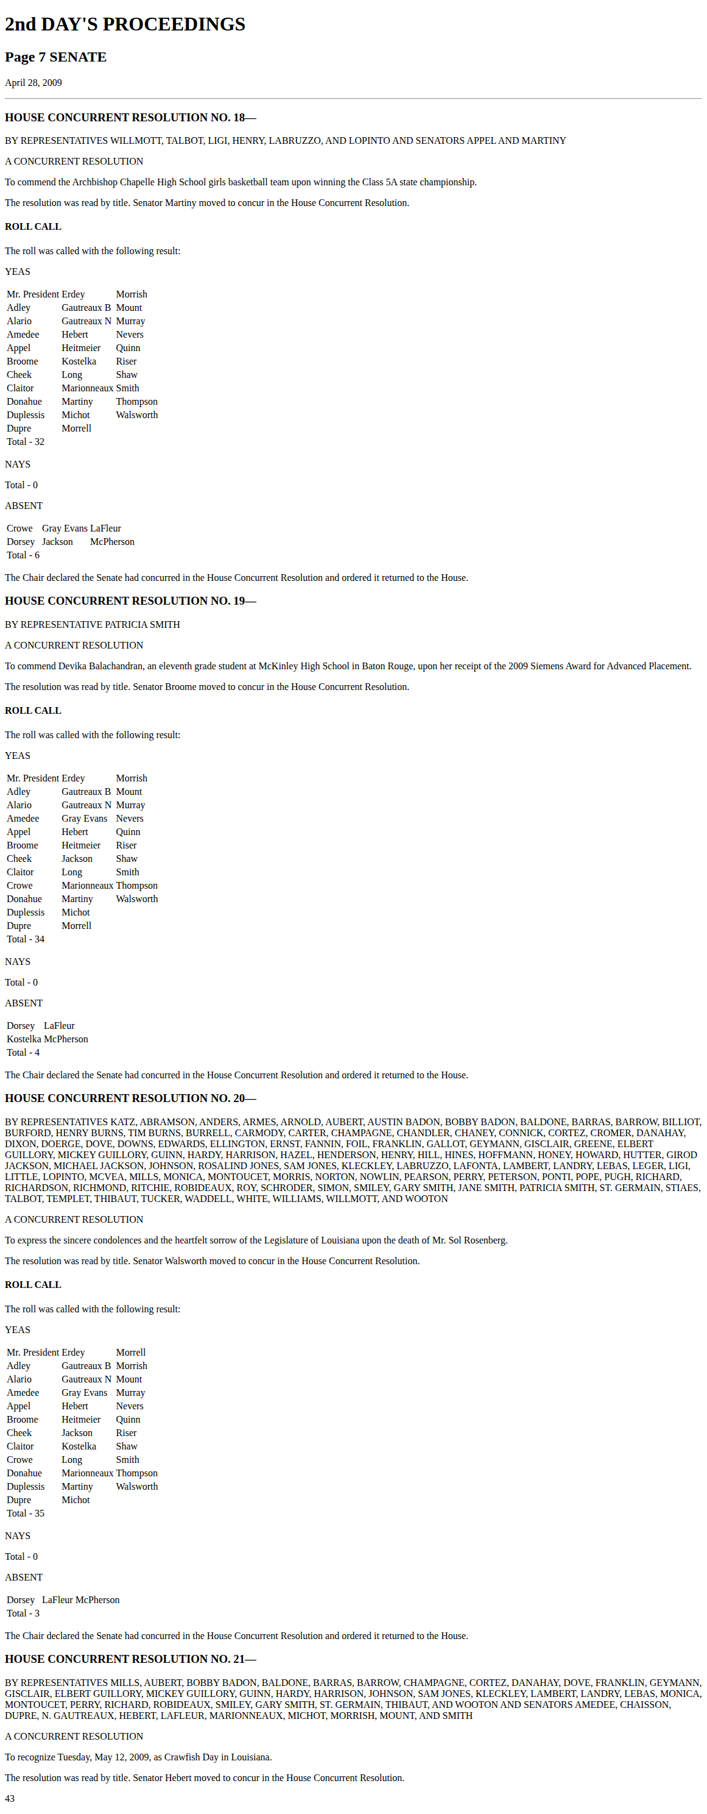2nd DAY'S PROCEEDINGS
Page 7 SENATE
April 28, 2009
HOUSE CONCURRENT RESOLUTION NO. 18—
BY REPRESENTATIVES WILLMOTT, TALBOT, LIGI, HENRY, LABRUZZO, AND LOPINTO AND SENATORS APPEL AND MARTINY
A CONCURRENT RESOLUTION
To commend the Archbishop Chapelle High School girls basketball team upon winning the Class 5A state championship.
The resolution was read by title. Senator Martiny moved to concur in the House Concurrent Resolution.
ROLL CALL
The roll was called with the following result:
YEAS
| Mr. President | Erdey | Morrish |
| Adley | Gautreaux B | Mount |
| Alario | Gautreaux N | Murray |
| Amedee | Hebert | Nevers |
| Appel | Heitmeier | Quinn |
| Broome | Kostelka | Riser |
| Cheek | Long | Shaw |
| Claitor | Marionneaux | Smith |
| Donahue | Martiny | Thompson |
| Duplessis | Michot | Walsworth |
| Dupre | Morrell | |
| Total - 32 | | |
NAYS
Total - 0
ABSENT
| Crowe | Gray Evans | LaFleur |
| Dorsey | Jackson | McPherson |
| Total - 6 | | |
The Chair declared the Senate had concurred in the House Concurrent Resolution and ordered it returned to the House.
HOUSE CONCURRENT RESOLUTION NO. 19—
BY REPRESENTATIVE PATRICIA SMITH
A CONCURRENT RESOLUTION
To commend Devika Balachandran, an eleventh grade student at McKinley High School in Baton Rouge, upon her receipt of the 2009 Siemens Award for Advanced Placement.
The resolution was read by title. Senator Broome moved to concur in the House Concurrent Resolution.
ROLL CALL
The roll was called with the following result:
YEAS
| Mr. President | Erdey | Morrish |
| Adley | Gautreaux B | Mount |
| Alario | Gautreaux N | Murray |
| Amedee | Gray Evans | Nevers |
| Appel | Hebert | Quinn |
| Broome | Heitmeier | Riser |
| Cheek | Jackson | Shaw |
| Claitor | Long | Smith |
| Crowe | Marionneaux | Thompson |
| Donahue | Martiny | Walsworth |
| Duplessis | Michot | |
| Dupre | Morrell | |
| Total - 34 | | |
NAYS
Total - 0
ABSENT
| Dorsey | LaFleur |
| Kostelka | McPherson |
| Total - 4 | |
The Chair declared the Senate had concurred in the House Concurrent Resolution and ordered it returned to the House.
HOUSE CONCURRENT RESOLUTION NO. 20—
BY REPRESENTATIVES KATZ, ABRAMSON, ANDERS, ARMES, ARNOLD, AUBERT, AUSTIN BADON, BOBBY BADON, BALDONE, BARRAS, BARROW, BILLIOT, BURFORD, HENRY BURNS, TIM BURNS, BURRELL, CARMODY, CARTER, CHAMPAGNE, CHANDLER, CHANEY, CONNICK, CORTEZ, CROMER, DANAHAY, DIXON, DOERGE, DOVE, DOWNS, EDWARDS, ELLINGTON, ERNST, FANNIN, FOIL, FRANKLIN, GALLOT, GEYMANN, GISCLAIR, GREENE, ELBERT GUILLORY, MICKEY GUILLORY, GUINN, HARDY, HARRISON, HAZEL, HENDERSON, HENRY, HILL, HINES, HOFFMANN, HONEY, HOWARD, HUTTER, GIROD JACKSON, MICHAEL JACKSON, JOHNSON, ROSALIND JONES, SAM JONES, KLECKLEY, LABRUZZO, LAFONTA, LAMBERT, LANDRY, LEBAS, LEGER, LIGI, LITTLE, LOPINTO, MCVEA, MILLS, MONICA, MONTOUCET, MORRIS, NORTON, NOWLIN, PEARSON, PERRY, PETERSON, PONTI, POPE, PUGH, RICHARD, RICHARDSON, RICHMOND, RITCHIE, ROBIDEAUX, ROY, SCHRODER, SIMON, SMILEY, GARY SMITH, JANE SMITH, PATRICIA SMITH, ST. GERMAIN, STIAES, TALBOT, TEMPLET, THIBAUT, TUCKER, WADDELL, WHITE, WILLIAMS, WILLMOTT, AND WOOTON
A CONCURRENT RESOLUTION
To express the sincere condolences and the heartfelt sorrow of the Legislature of Louisiana upon the death of Mr. Sol Rosenberg.
The resolution was read by title. Senator Walsworth moved to concur in the House Concurrent Resolution.
ROLL CALL
The roll was called with the following result:
YEAS
| Mr. President | Erdey | Morrell |
| Adley | Gautreaux B | Morrish |
| Alario | Gautreaux N | Mount |
| Amedee | Gray Evans | Murray |
| Appel | Hebert | Nevers |
| Broome | Heitmeier | Quinn |
| Cheek | Jackson | Riser |
| Claitor | Kostelka | Shaw |
| Crowe | Long | Smith |
| Donahue | Marionneaux | Thompson |
| Duplessis | Martiny | Walsworth |
| Dupre | Michot | |
| Total - 35 | | |
NAYS
Total - 0
ABSENT
| Dorsey | LaFleur | McPherson |
| Total - 3 | | |
The Chair declared the Senate had concurred in the House Concurrent Resolution and ordered it returned to the House.
HOUSE CONCURRENT RESOLUTION NO. 21—
BY REPRESENTATIVES MILLS, AUBERT, BOBBY BADON, BALDONE, BARRAS, BARROW, CHAMPAGNE, CORTEZ, DANAHAY, DOVE, FRANKLIN, GEYMANN, GISCLAIR, ELBERT GUILLORY, MICKEY GUILLORY, GUINN, HARDY, HARRISON, JOHNSON, SAM JONES, KLECKLEY, LAMBERT, LANDRY, LEBAS, MONICA, MONTOUCET, PERRY, RICHARD, ROBIDEAUX, SMILEY, GARY SMITH, ST. GERMAIN, THIBAUT, AND WOOTON AND SENATORS AMEDEE, CHAISSON, DUPRE, N. GAUTREAUX, HEBERT, LAFLEUR, MARIONNEAUX, MICHOT, MORRISH, MOUNT, AND SMITH
A CONCURRENT RESOLUTION
To recognize Tuesday, May 12, 2009, as Crawfish Day in Louisiana.
The resolution was read by title. Senator Hebert moved to concur in the House Concurrent Resolution.
43